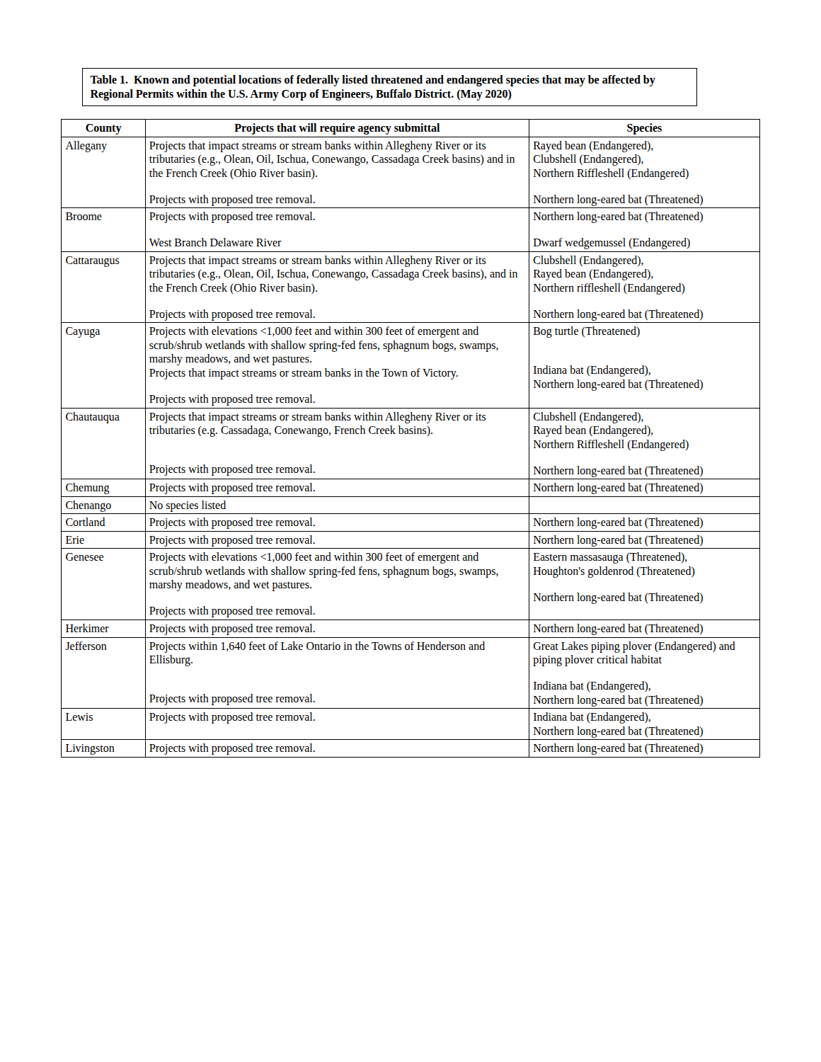Table 1. Known and potential locations of federally listed threatened and endangered species that may be affected by Regional Permits within the U.S. Army Corp of Engineers, Buffalo District. (May 2020)
| County | Projects that will require agency submittal | Species |
| --- | --- | --- |
| Allegany | Projects that impact streams or stream banks within Allegheny River or its tributaries (e.g., Olean, Oil, Ischua, Conewango, Cassadaga Creek basins) and in the French Creek (Ohio River basin). Projects with proposed tree removal. | Rayed bean (Endangered), Clubshell (Endangered), Northern Riffleshell (Endangered) Northern long-eared bat (Threatened) |
| Broome | Projects with proposed tree removal. West Branch Delaware River | Northern long-eared bat (Threatened) Dwarf wedgemussel (Endangered) |
| Cattaraugus | Projects that impact streams or stream banks within Allegheny River or its tributaries (e.g., Olean, Oil, Ischua, Conewango, Cassadaga Creek basins), and in the French Creek (Ohio River basin). Projects with proposed tree removal. | Clubshell (Endangered), Rayed bean (Endangered), Northern riffleshell (Endangered) Northern long-eared bat (Threatened) |
| Cayuga | Projects with elevations <1,000 feet and within 300 feet of emergent and scrub/shrub wetlands with shallow spring-fed fens, sphagnum bogs, swamps, marshy meadows, and wet pastures. Projects that impact streams or stream banks in the Town of Victory. Projects with proposed tree removal. | Bog turtle (Threatened) Indiana bat (Endangered), Northern long-eared bat (Threatened) |
| Chautauqua | Projects that impact streams or stream banks within Allegheny River or its tributaries (e.g. Cassadaga, Conewango, French Creek basins). Projects with proposed tree removal. | Clubshell (Endangered), Rayed bean (Endangered), Northern Riffleshell (Endangered) Northern long-eared bat (Threatened) |
| Chemung | Projects with proposed tree removal. | Northern long-eared bat (Threatened) |
| Chenango | No species listed | |
| Cortland | Projects with proposed tree removal. | Northern long-eared bat (Threatened) |
| Erie | Projects with proposed tree removal. | Northern long-eared bat (Threatened) |
| Genesee | Projects with elevations <1,000 feet and within 300 feet of emergent and scrub/shrub wetlands with shallow spring-fed fens, sphagnum bogs, swamps, marshy meadows, and wet pastures. Projects with proposed tree removal. | Eastern massasauga (Threatened), Houghton's goldenrod (Threatened) Northern long-eared bat (Threatened) |
| Herkimer | Projects with proposed tree removal. | Northern long-eared bat (Threatened) |
| Jefferson | Projects within 1,640 feet of Lake Ontario in the Towns of Henderson and Ellisburg. Projects with proposed tree removal. | Great Lakes piping plover (Endangered) and piping plover critical habitat Indiana bat (Endangered), Northern long-eared bat (Threatened) |
| Lewis | Projects with proposed tree removal. | Indiana bat (Endangered), Northern long-eared bat (Threatened) |
| Livingston | Projects with proposed tree removal. | Northern long-eared bat (Threatened) |